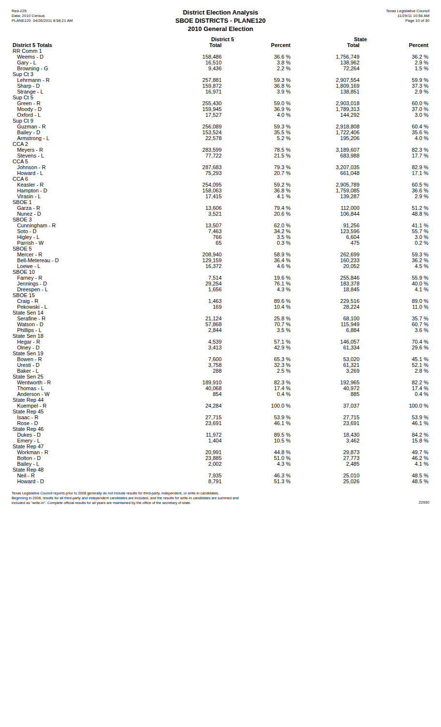Red-225
Data: 2010 Census
PLANE120 04/26/2011 8:58:21 AM
Texas Legislative Council
11/29/11 10:56 AM
Page 10 of 30
District Election Analysis
SBOE DISTRICTS - PLANE120
2010 General Election
| | District 5 | State |
| --- | --- | --- |
| District 5 Totals | Total | Percent | Total | Percent |
| RR Comm 1 | | | | |
| Weems - D | 158,486 | 36.6 % | 1,756,749 | 36.2 % |
| Gary - L | 16,510 | 3.8 % | 138,962 | 2.9 % |
| Browning - G | 9,436 | 2.2 % | 72,264 | 1.5 % |
| Sup Ct 3 | | | | |
| Lehrmann - R | 257,881 | 59.3 % | 2,907,554 | 59.9 % |
| Sharp - D | 159,872 | 36.8 % | 1,809,169 | 37.3 % |
| Strange - L | 16,971 | 3.9 % | 138,851 | 2.9 % |
| Sup Ct 5 | | | | |
| Green - R | 255,430 | 59.0 % | 2,903,018 | 60.0 % |
| Moody - D | 159,945 | 36.9 % | 1,789,313 | 37.0 % |
| Oxford - L | 17,527 | 4.0 % | 144,292 | 3.0 % |
| Sup Ct 9 | | | | |
| Guzman - R | 256,089 | 59.3 % | 2,918,808 | 60.4 % |
| Bailey - D | 153,524 | 35.5 % | 1,722,406 | 35.6 % |
| Armstrong - L | 22,578 | 5.2 % | 195,206 | 4.0 % |
| CCA 2 | | | | |
| Meyers - R | 283,599 | 78.5 % | 3,189,607 | 82.3 % |
| Stevens - L | 77,722 | 21.5 % | 683,988 | 17.7 % |
| CCA 5 | | | | |
| Johnson - R | 287,683 | 79.3 % | 3,207,035 | 82.9 % |
| Howard - L | 75,293 | 20.7 % | 661,048 | 17.1 % |
| CCA 6 | | | | |
| Keasler - R | 254,095 | 59.2 % | 2,905,789 | 60.5 % |
| Hampton - D | 158,063 | 36.8 % | 1,759,085 | 36.6 % |
| Virasin - L | 17,415 | 4.1 % | 139,287 | 2.9 % |
| SBOE 1 | | | | |
| Garza - R | 13,606 | 79.4 % | 112,000 | 51.2 % |
| Nunez - D | 3,521 | 20.6 % | 106,844 | 48.8 % |
| SBOE 3 | | | | |
| Cunningham - R | 13,507 | 62.0 % | 91,256 | 41.1 % |
| Soto - D | 7,463 | 34.2 % | 123,596 | 55.7 % |
| Higley - L | 766 | 3.5 % | 6,604 | 3.0 % |
| Parrish - W | 65 | 0.3 % | 475 | 0.2 % |
| SBOE 5 | | | | |
| Mercer - R | 208,940 | 58.9 % | 262,699 | 59.3 % |
| Bell-Metereau - D | 129,159 | 36.4 % | 160,233 | 36.2 % |
| Loewe - L | 16,372 | 4.6 % | 20,052 | 4.5 % |
| SBOE 10 | | | | |
| Farney - R | 7,514 | 19.6 % | 255,846 | 55.9 % |
| Jennings - D | 29,254 | 76.1 % | 183,378 | 40.0 % |
| Dreespen - L | 1,656 | 4.3 % | 18,845 | 4.1 % |
| SBOE 15 | | | | |
| Craig - R | 1,463 | 89.6 % | 229,516 | 89.0 % |
| Pekowski - L | 169 | 10.4 % | 28,224 | 11.0 % |
| State Sen 14 | | | | |
| Serafine - R | 21,124 | 25.8 % | 68,100 | 35.7 % |
| Watson - D | 57,868 | 70.7 % | 115,949 | 60.7 % |
| Phillips - L | 2,844 | 3.5 % | 6,884 | 3.6 % |
| State Sen 18 | | | | |
| Hegar - R | 4,539 | 57.1 % | 146,057 | 70.4 % |
| Olney - D | 3,413 | 42.9 % | 61,334 | 29.6 % |
| State Sen 19 | | | | |
| Bowen - R | 7,600 | 65.3 % | 53,020 | 45.1 % |
| Uresti - D | 3,758 | 32.3 % | 61,321 | 52.1 % |
| Baker - L | 288 | 2.5 % | 3,269 | 2.8 % |
| State Sen 25 | | | | |
| Wentworth - R | 189,910 | 82.3 % | 192,965 | 82.2 % |
| Thomas - L | 40,068 | 17.4 % | 40,972 | 17.4 % |
| Anderson - W | 854 | 0.4 % | 885 | 0.4 % |
| State Rep 44 | | | | |
| Kuempel - R | 24,284 | 100.0 % | 37,037 | 100.0 % |
| State Rep 45 | | | | |
| Isaac - R | 27,715 | 53.9 % | 27,715 | 53.9 % |
| Rose - D | 23,691 | 46.1 % | 23,691 | 46.1 % |
| State Rep 46 | | | | |
| Dukes - D | 11,972 | 89.5 % | 18,430 | 84.2 % |
| Emery - L | 1,404 | 10.5 % | 3,462 | 15.8 % |
| State Rep 47 | | | | |
| Workman - R | 20,991 | 44.8 % | 29,873 | 49.7 % |
| Bolton - D | 23,885 | 51.0 % | 27,773 | 46.2 % |
| Bailey - L | 2,002 | 4.3 % | 2,485 | 4.1 % |
| State Rep 48 | | | | |
| Neil - R | 7,935 | 46.3 % | 25,010 | 48.5 % |
| Howard - D | 8,791 | 51.3 % | 25,026 | 48.5 % |
Texas Legislative Council reports prior to 2008 generally do not include results for third-party, independent, or write-in candidates.
Beginning in 2008, results for all third-party and independent candidates are included, and the results for write-in candidates are summed and
included as "write-in". Complete official results for all years are maintained by the office of the secretary of state. 22930